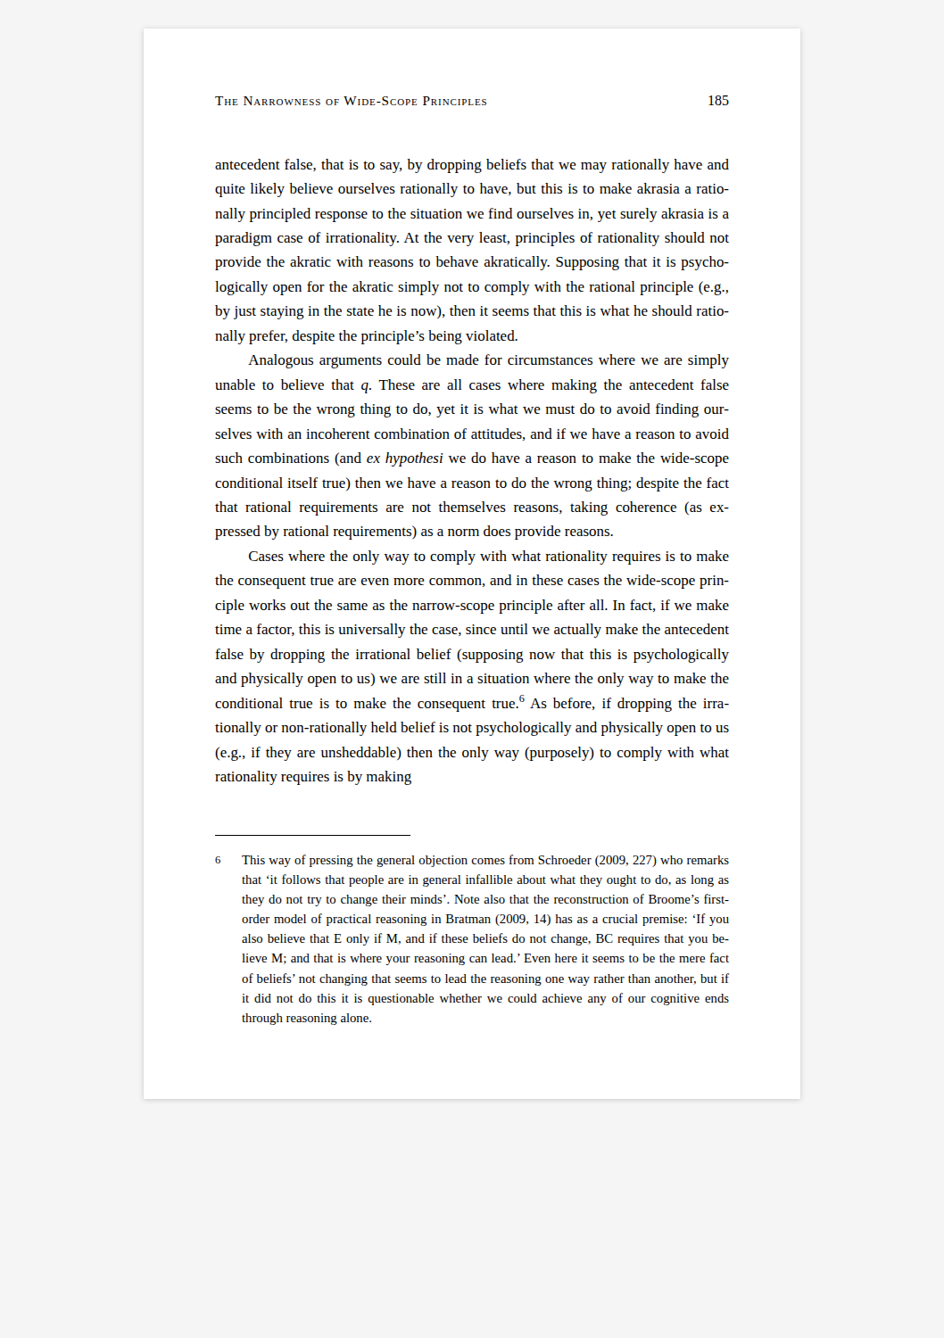The Narrowness of Wide-Scope Principles 185
antecedent false, that is to say, by dropping beliefs that we may rationally have and quite likely believe ourselves rationally to have, but this is to make akrasia a rationally principled response to the situation we find ourselves in, yet surely akrasia is a paradigm case of irrationality. At the very least, principles of rationality should not provide the akratic with reasons to behave akratically. Supposing that it is psychologically open for the akratic simply not to comply with the rational principle (e.g., by just staying in the state he is now), then it seems that this is what he should rationally prefer, despite the principle’s being violated.
Analogous arguments could be made for circumstances where we are simply unable to believe that q. These are all cases where making the antecedent false seems to be the wrong thing to do, yet it is what we must do to avoid finding ourselves with an incoherent combination of attitudes, and if we have a reason to avoid such combinations (and ex hypothesi we do have a reason to make the wide-scope conditional itself true) then we have a reason to do the wrong thing; despite the fact that rational requirements are not themselves reasons, taking coherence (as expressed by rational requirements) as a norm does provide reasons.
Cases where the only way to comply with what rationality requires is to make the consequent true are even more common, and in these cases the wide-scope principle works out the same as the narrow-scope principle after all. In fact, if we make time a factor, this is universally the case, since until we actually make the antecedent false by dropping the irrational belief (supposing now that this is psychologically and physically open to us) we are still in a situation where the only way to make the conditional true is to make the consequent true.6 As before, if dropping the irrationally or non-rationally held belief is not psychologically and physically open to us (e.g., if they are unsheddable) then the only way (purposely) to comply with what rationality requires is by making
6 This way of pressing the general objection comes from Schroeder (2009, 227) who remarks that ‘it follows that people are in general infallible about what they ought to do, as long as they do not try to change their minds’. Note also that the reconstruction of Broome’s first-order model of practical reasoning in Bratman (2009, 14) has as a crucial premise: ‘If you also believe that E only if M, and if these beliefs do not change, BC requires that you believe M; and that is where your reasoning can lead.’ Even here it seems to be the mere fact of beliefs’ not changing that seems to lead the reasoning one way rather than another, but if it did not do this it is questionable whether we could achieve any of our cognitive ends through reasoning alone.